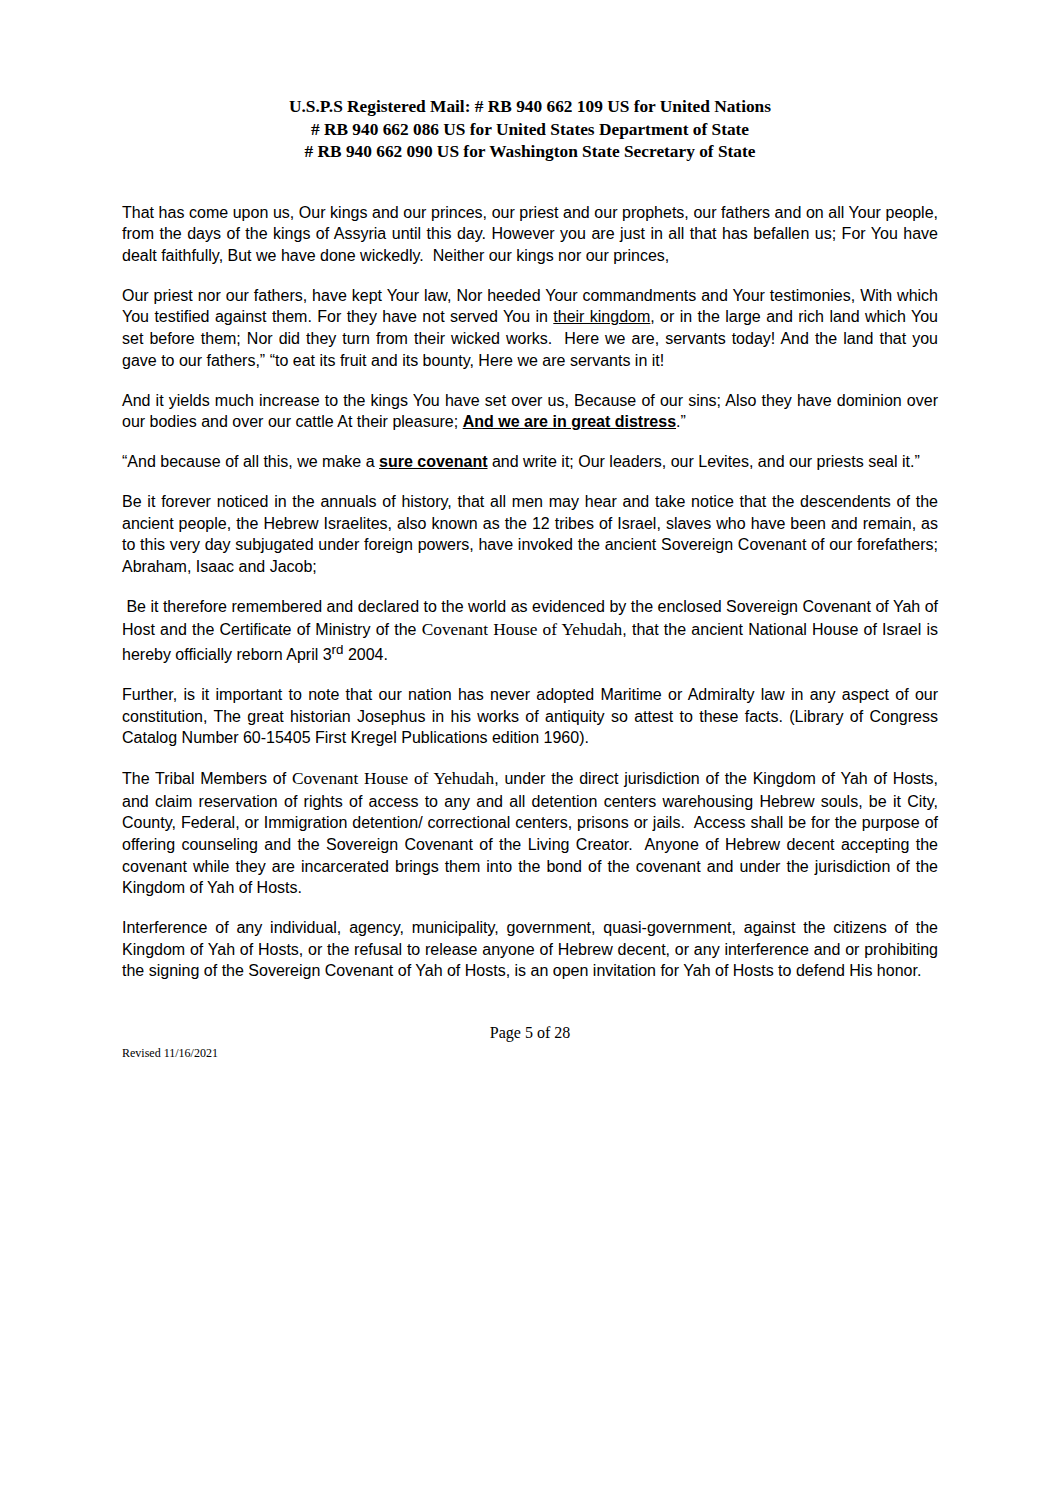U.S.P.S Registered Mail: # RB 940 662 109 US for United Nations
# RB 940 662 086 US for United States Department of State
# RB 940 662 090 US for Washington State Secretary of State
That has come upon us, Our kings and our princes, our priest and our prophets, our fathers and on all Your people, from the days of the kings of Assyria until this day. However you are just in all that has befallen us; For You have dealt faithfully, But we have done wickedly. Neither our kings nor our princes,
Our priest nor our fathers, have kept Your law, Nor heeded Your commandments and Your testimonies, With which You testified against them. For they have not served You in their kingdom, or in the large and rich land which You set before them; Nor did they turn from their wicked works. Here we are, servants today! And the land that you gave to our fathers,” “to eat its fruit and its bounty, Here we are servants in it!
And it yields much increase to the kings You have set over us, Because of our sins; Also they have dominion over our bodies and over our cattle At their pleasure; And we are in great distress.”
“And because of all this, we make a sure covenant and write it; Our leaders, our Levites, and our priests seal it.”
Be it forever noticed in the annuals of history, that all men may hear and take notice that the descendents of the ancient people, the Hebrew Israelites, also known as the 12 tribes of Israel, slaves who have been and remain, as to this very day subjugated under foreign powers, have invoked the ancient Sovereign Covenant of our forefathers; Abraham, Isaac and Jacob;
Be it therefore remembered and declared to the world as evidenced by the enclosed Sovereign Covenant of Yah of Host and the Certificate of Ministry of the Covenant House of Yehudah, that the ancient National House of Israel is hereby officially reborn April 3rd 2004.
Further, is it important to note that our nation has never adopted Maritime or Admiralty law in any aspect of our constitution, The great historian Josephus in his works of antiquity so attest to these facts. (Library of Congress Catalog Number 60-15405 First Kregel Publications edition 1960).
The Tribal Members of Covenant House of Yehudah, under the direct jurisdiction of the Kingdom of Yah of Hosts, and claim reservation of rights of access to any and all detention centers warehousing Hebrew souls, be it City, County, Federal, or Immigration detention/ correctional centers, prisons or jails. Access shall be for the purpose of offering counseling and the Sovereign Covenant of the Living Creator. Anyone of Hebrew decent accepting the covenant while they are incarcerated brings them into the bond of the covenant and under the jurisdiction of the Kingdom of Yah of Hosts.
Interference of any individual, agency, municipality, government, quasi-government, against the citizens of the Kingdom of Yah of Hosts, or the refusal to release anyone of Hebrew decent, or any interference and or prohibiting the signing of the Sovereign Covenant of Yah of Hosts, is an open invitation for Yah of Hosts to defend His honor.
Page 5 of 28
Revised 11/16/2021